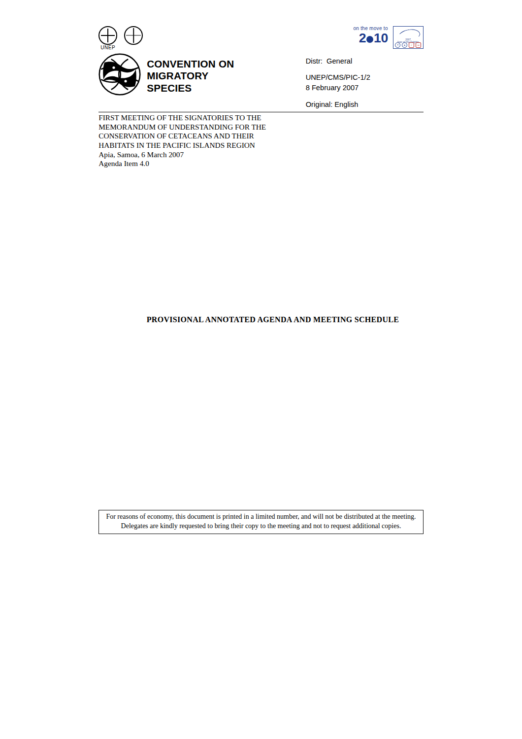UNEP
on the move to 2 10
2007 Year of the Dolphin
☂☯✓tui
| | CONVENTION ON MIGRATORY SPECIES | Distr: General UNEP/CMS/PIC-1/2 8 February 2007 Original: English |
First Meeting of the Signatories to the
Memorandum of Understanding for the
Conservation of Cetaceans and their
Habitats in the Pacific Islands Region
Apia, Samoa, 6 March 2007
Agenda Item 4.0
PROVISIONAL ANNOTATED AGENDA AND MEETING SCHEDULE
For reasons of economy, this document is printed in a limited number, and will not be distributed at the meeting.
Delegates are kindly requested to bring their copy to the meeting and not to request additional copies.